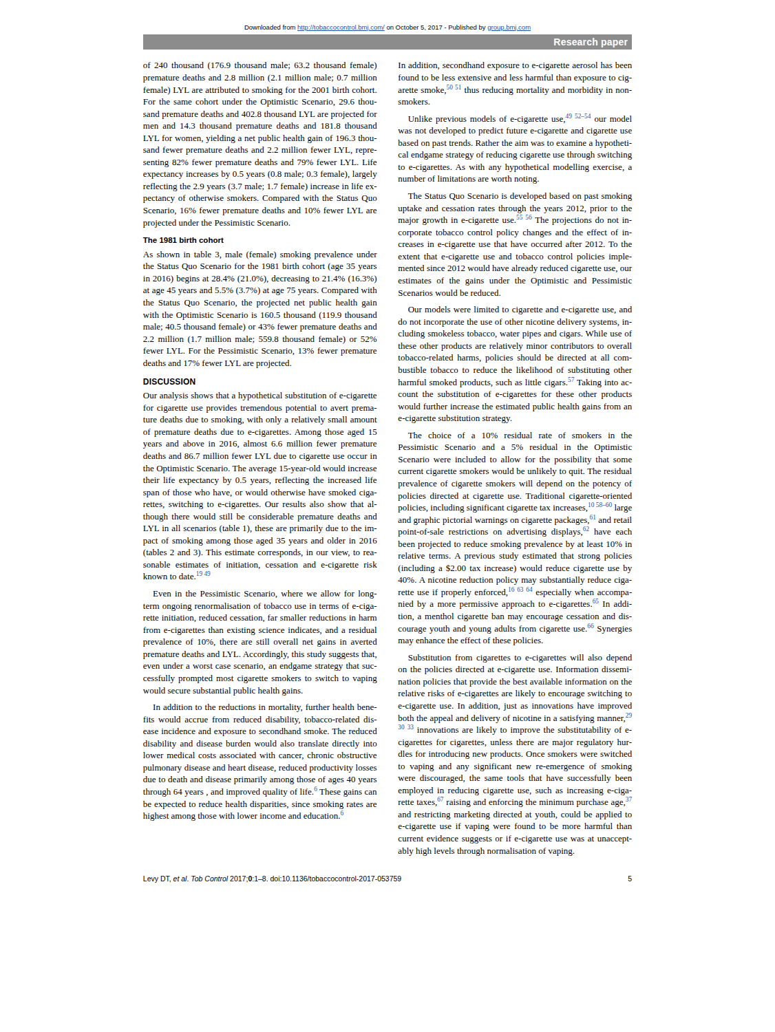Downloaded from http://tobaccocontrol.bmj.com/ on October 5, 2017 - Published by group.bmj.com
Research paper
of 240 thousand (176.9 thousand male; 63.2 thousand female) premature deaths and 2.8 million (2.1 million male; 0.7 million female) LYL are attributed to smoking for the 2001 birth cohort. For the same cohort under the Optimistic Scenario, 29.6 thousand premature deaths and 402.8 thousand LYL are projected for men and 14.3 thousand premature deaths and 181.8 thousand LYL for women, yielding a net public health gain of 196.3 thousand fewer premature deaths and 2.2 million fewer LYL, representing 82% fewer premature deaths and 79% fewer LYL. Life expectancy increases by 0.5 years (0.8 male; 0.3 female), largely reflecting the 2.9 years (3.7 male; 1.7 female) increase in life expectancy of otherwise smokers. Compared with the Status Quo Scenario, 16% fewer premature deaths and 10% fewer LYL are projected under the Pessimistic Scenario.
The 1981 birth cohort
As shown in table 3, male (female) smoking prevalence under the Status Quo Scenario for the 1981 birth cohort (age 35 years in 2016) begins at 28.4% (21.0%), decreasing to 21.4% (16.3%) at age 45 years and 5.5% (3.7%) at age 75 years. Compared with the Status Quo Scenario, the projected net public health gain with the Optimistic Scenario is 160.5 thousand (119.9 thousand male; 40.5 thousand female) or 43% fewer premature deaths and 2.2 million (1.7 million male; 559.8 thousand female) or 52% fewer LYL. For the Pessimistic Scenario, 13% fewer premature deaths and 17% fewer LYL are projected.
Discussion
Our analysis shows that a hypothetical substitution of e-cigarette for cigarette use provides tremendous potential to avert premature deaths due to smoking, with only a relatively small amount of premature deaths due to e-cigarettes. Among those aged 15 years and above in 2016, almost 6.6 million fewer premature deaths and 86.7 million fewer LYL due to cigarette use occur in the Optimistic Scenario. The average 15-year-old would increase their life expectancy by 0.5 years, reflecting the increased life span of those who have, or would otherwise have smoked cigarettes, switching to e-cigarettes. Our results also show that although there would still be considerable premature deaths and LYL in all scenarios (table 1), these are primarily due to the impact of smoking among those aged 35 years and older in 2016 (tables 2 and 3). This estimate corresponds, in our view, to reasonable estimates of initiation, cessation and e-cigarette risk known to date.19 49
Even in the Pessimistic Scenario, where we allow for long-term ongoing renormalisation of tobacco use in terms of e-cigarette initiation, reduced cessation, far smaller reductions in harm from e-cigarettes than existing science indicates, and a residual prevalence of 10%, there are still overall net gains in averted premature deaths and LYL. Accordingly, this study suggests that, even under a worst case scenario, an endgame strategy that successfully prompted most cigarette smokers to switch to vaping would secure substantial public health gains.
In addition to the reductions in mortality, further health benefits would accrue from reduced disability, tobacco-related disease incidence and exposure to secondhand smoke. The reduced disability and disease burden would also translate directly into lower medical costs associated with cancer, chronic obstructive pulmonary disease and heart disease, reduced productivity losses due to death and disease primarily among those of ages 40 years through 64 years , and improved quality of life.6 These gains can be expected to reduce health disparities, since smoking rates are highest among those with lower income and education.6
In addition, secondhand exposure to e-cigarette aerosol has been found to be less extensive and less harmful than exposure to cigarette smoke,50 51 thus reducing mortality and morbidity in non-smokers.
Unlike previous models of e-cigarette use,49 52–54 our model was not developed to predict future e-cigarette and cigarette use based on past trends. Rather the aim was to examine a hypothetical endgame strategy of reducing cigarette use through switching to e-cigarettes. As with any hypothetical modelling exercise, a number of limitations are worth noting.
The Status Quo Scenario is developed based on past smoking uptake and cessation rates through the years 2012, prior to the major growth in e-cigarette use.55 56 The projections do not incorporate tobacco control policy changes and the effect of increases in e-cigarette use that have occurred after 2012. To the extent that e-cigarette use and tobacco control policies implemented since 2012 would have already reduced cigarette use, our estimates of the gains under the Optimistic and Pessimistic Scenarios would be reduced.
Our models were limited to cigarette and e-cigarette use, and do not incorporate the use of other nicotine delivery systems, including smokeless tobacco, water pipes and cigars. While use of these other products are relatively minor contributors to overall tobacco-related harms, policies should be directed at all combustible tobacco to reduce the likelihood of substituting other harmful smoked products, such as little cigars.57 Taking into account the substitution of e-cigarettes for these other products would further increase the estimated public health gains from an e-cigarette substitution strategy.
The choice of a 10% residual rate of smokers in the Pessimistic Scenario and a 5% residual in the Optimistic Scenario were included to allow for the possibility that some current cigarette smokers would be unlikely to quit. The residual prevalence of cigarette smokers will depend on the potency of policies directed at cigarette use. Traditional cigarette-oriented policies, including significant cigarette tax increases,10 58–60 large and graphic pictorial warnings on cigarette packages,61 and retail point-of-sale restrictions on advertising displays,62 have each been projected to reduce smoking prevalence by at least 10% in relative terms. A previous study estimated that strong policies (including a $2.00 tax increase) would reduce cigarette use by 40%. A nicotine reduction policy may substantially reduce cigarette use if properly enforced,16 63 64 especially when accompanied by a more permissive approach to e-cigarettes.65 In addition, a menthol cigarette ban may encourage cessation and discourage youth and young adults from cigarette use.66 Synergies may enhance the effect of these policies.
Substitution from cigarettes to e-cigarettes will also depend on the policies directed at e-cigarette use. Information dissemination policies that provide the best available information on the relative risks of e-cigarettes are likely to encourage switching to e-cigarette use. In addition, just as innovations have improved both the appeal and delivery of nicotine in a satisfying manner,29 30 33 innovations are likely to improve the substitutability of e-cigarettes for cigarettes, unless there are major regulatory hurdles for introducing new products. Once smokers were switched to vaping and any significant new re-emergence of smoking were discouraged, the same tools that have successfully been employed in reducing cigarette use, such as increasing e-cigarette taxes,67 raising and enforcing the minimum purchase age,37 and restricting marketing directed at youth, could be applied to e-cigarette use if vaping were found to be more harmful than current evidence suggests or if e-cigarette use was at unacceptably high levels through normalisation of vaping.
Levy DT, et al. Tob Control 2017;0:1–8. doi:10.1136/tobaccocontrol-2017-053759 5